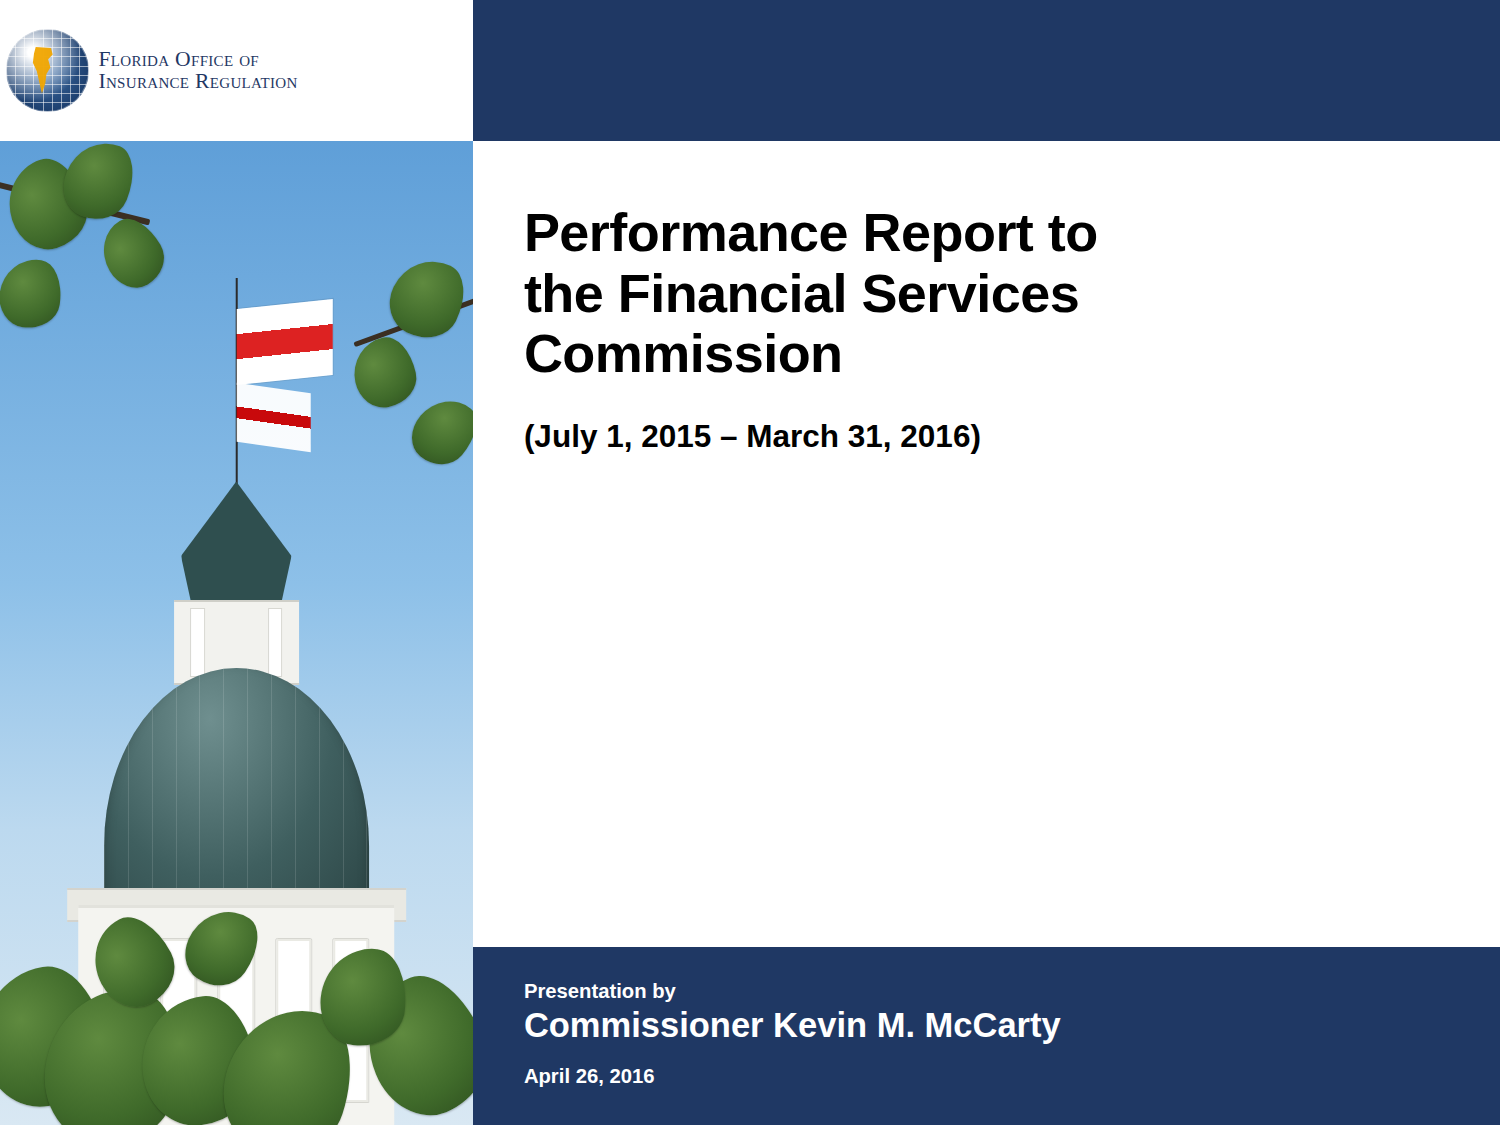Florida Office of Insurance Regulation
Performance Report to the Financial Services Commission
(July 1, 2015 – March 31, 2016)
Presentation by
Commissioner Kevin M. McCarty
April 26, 2016